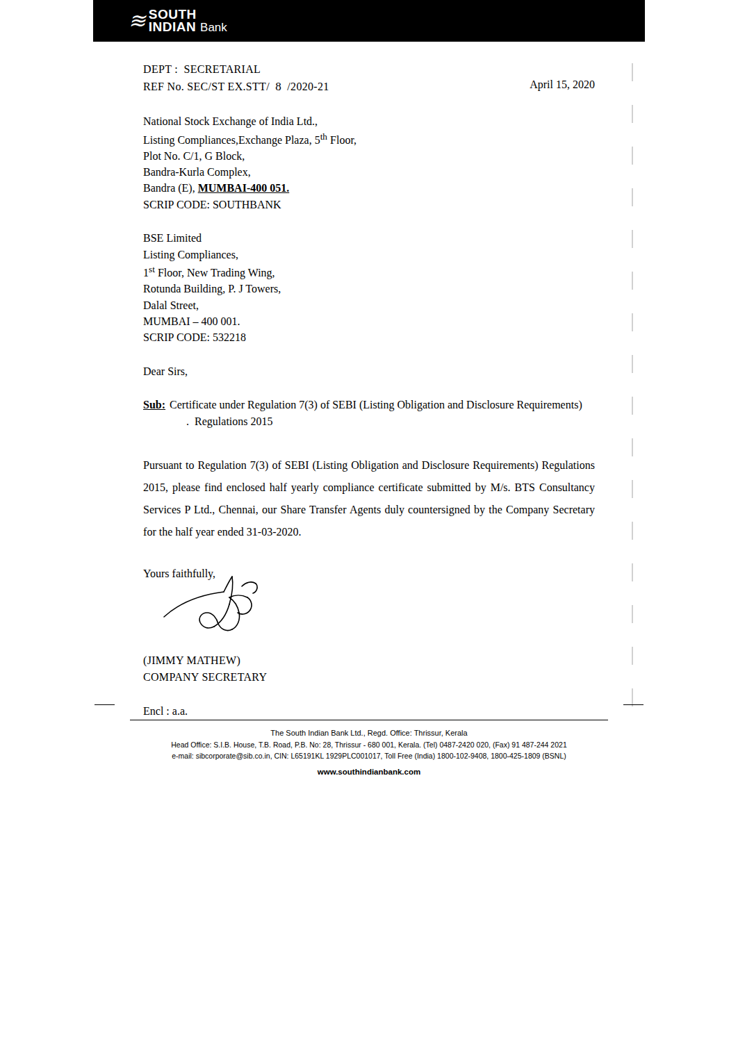≋
SOUTH
INDIAN Bank
DEPT : SECRETARIAL
REF No. SEC/ST EX.STT/ 8 /2020-21
April 15, 2020
National Stock Exchange of India Ltd.,
Listing Compliances,Exchange Plaza, 5th Floor,
Plot No. C/1, G Block,
Bandra-Kurla Complex,
Bandra (E), MUMBAI-400 051.
SCRIP CODE: SOUTHBANK
BSE Limited
Listing Compliances,
1st Floor, New Trading Wing,
Rotunda Building, P. J Towers,
Dalal Street,
MUMBAI – 400 001.
SCRIP CODE: 532218
Dear Sirs,
Sub: Certificate under Regulation 7(3) of SEBI (Listing Obligation and Disclosure Requirements) . Regulations 2015
Pursuant to Regulation 7(3) of SEBI (Listing Obligation and Disclosure Requirements) Regulations 2015, please find enclosed half yearly compliance certificate submitted by M/s. BTS Consultancy Services P Ltd., Chennai, our Share Transfer Agents duly countersigned by the Company Secretary for the half year ended 31-03-2020.
Yours faithfully,
(JIMMY MATHEW)
COMPANY SECRETARY
Encl : a.a.
The South Indian Bank Ltd., Regd. Office: Thrissur, Kerala
Head Office: S.I.B. House, T.B. Road, P.B. No: 28, Thrissur - 680 001, Kerala. (Tel) 0487-2420 020, (Fax) 91 487-244 2021
e-mail: sibcorporate@sib.co.in, CIN: L65191KL 1929PLC001017, Toll Free (India) 1800-102-9408, 1800-425-1809 (BSNL)
www.southindianbank.com